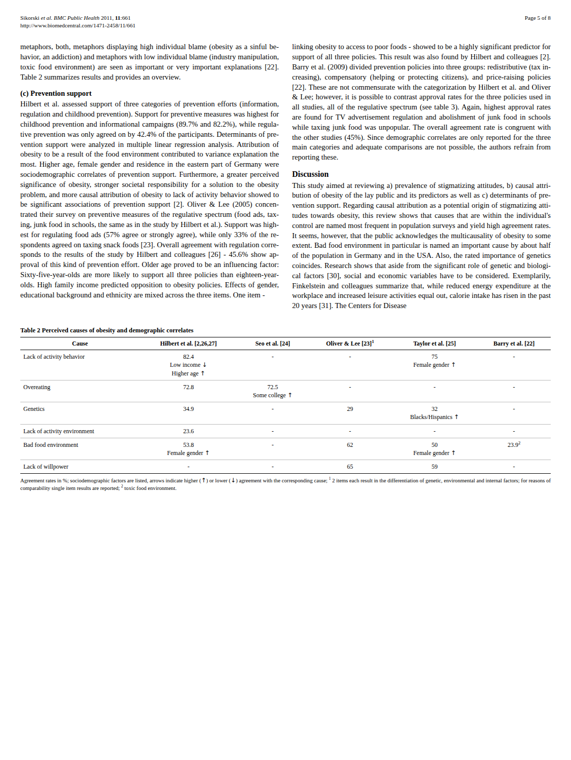Sikorski et al. BMC Public Health 2011, 11:661 http://www.biomedcentral.com/1471-2458/11/661
Page 5 of 8
metaphors, both, metaphors displaying high individual blame (obesity as a sinful behavior, an addiction) and metaphors with low individual blame (industry manipulation, toxic food environment) are seen as important or very important explanations [22]. Table 2 summarizes results and provides an overview.
(c) Prevention support
Hilbert et al. assessed support of three categories of prevention efforts (information, regulation and childhood prevention). Support for preventive measures was highest for childhood prevention and informational campaigns (89.7% and 82.2%), while regulative prevention was only agreed on by 42.4% of the participants. Determinants of prevention support were analyzed in multiple linear regression analysis. Attribution of obesity to be a result of the food environment contributed to variance explanation the most. Higher age, female gender and residence in the eastern part of Germany were sociodemographic correlates of prevention support. Furthermore, a greater perceived significance of obesity, stronger societal responsibility for a solution to the obesity problem, and more causal attribution of obesity to lack of activity behavior showed to be significant associations of prevention support [2]. Oliver & Lee (2005) concentrated their survey on preventive measures of the regulative spectrum (food ads, taxing, junk food in schools, the same as in the study by Hilbert et al.). Support was highest for regulating food ads (57% agree or strongly agree), while only 33% of the respondents agreed on taxing snack foods [23]. Overall agreement with regulation corresponds to the results of the study by Hilbert and colleagues [26] - 45.6% show approval of this kind of prevention effort. Older age proved to be an influencing factor: Sixty-five-year-olds are more likely to support all three policies than eighteen-year-olds. High family income predicted opposition to obesity policies. Effects of gender, educational background and ethnicity are mixed across the three items. One item -
linking obesity to access to poor foods - showed to be a highly significant predictor for support of all three policies. This result was also found by Hilbert and colleagues [2]. Barry et al. (2009) divided prevention policies into three groups: redistributive (tax increasing), compensatory (helping or protecting citizens), and price-raising policies [22]. These are not commensurate with the categorization by Hilbert et al. and Oliver & Lee; however, it is possible to contrast approval rates for the three policies used in all studies, all of the regulative spectrum (see table 3). Again, highest approval rates are found for TV advertisement regulation and abolishment of junk food in schools while taxing junk food was unpopular. The overall agreement rate is congruent with the other studies (45%). Since demographic correlates are only reported for the three main categories and adequate comparisons are not possible, the authors refrain from reporting these.
Discussion
This study aimed at reviewing a) prevalence of stigmatizing attitudes, b) causal attribution of obesity of the lay public and its predictors as well as c) determinants of prevention support. Regarding causal attribution as a potential origin of stigmatizing attitudes towards obesity, this review shows that causes that are within the individual's control are named most frequent in population surveys and yield high agreement rates. It seems, however, that the public acknowledges the multicausality of obesity to some extent. Bad food environment in particular is named an important cause by about half of the population in Germany and in the USA. Also, the rated importance of genetics coincides. Research shows that aside from the significant role of genetic and biological factors [30], social and economic variables have to be considered. Exemplarily, Finkelstein and colleagues summarize that, while reduced energy expenditure at the workplace and increased leisure activities equal out, calorie intake has risen in the past 20 years [31]. The Centers for Disease
Table 2 Perceived causes of obesity and demographic correlates
| Cause | Hilbert et al. [2,26,27] | Seo et al. [24] | Oliver & Lee [23] 1 | Taylor et al. [25] | Barry et al. [22] |
| --- | --- | --- | --- | --- | --- |
| Lack of activity behavior | 82.4 Low income ↓ Higher age ↑ | - | - | 75 Female gender ↑ | - |
| Overeating | 72.8 | 72.5 Some college ↑ | - | - | - |
| Genetics | 34.9 | - | 29 | 32 Blacks/Hispanics ↑ | - |
| Lack of activity environment | 23.6 | - | - | - | - |
| Bad food environment | 53.8 Female gender ↑ | - | 62 | 50 Female gender ↑ | 23.9 2 |
| Lack of willpower | - | - | 65 | 59 | - |
Agreement rates in %; sociodemographic factors are listed, arrows indicate higher (↑) or lower (↓) agreement with the corresponding cause; 1 2 items each result in the differentiation of genetic, environmental and internal factors; for reasons of comparability single item results are reported; 2 toxic food environment.